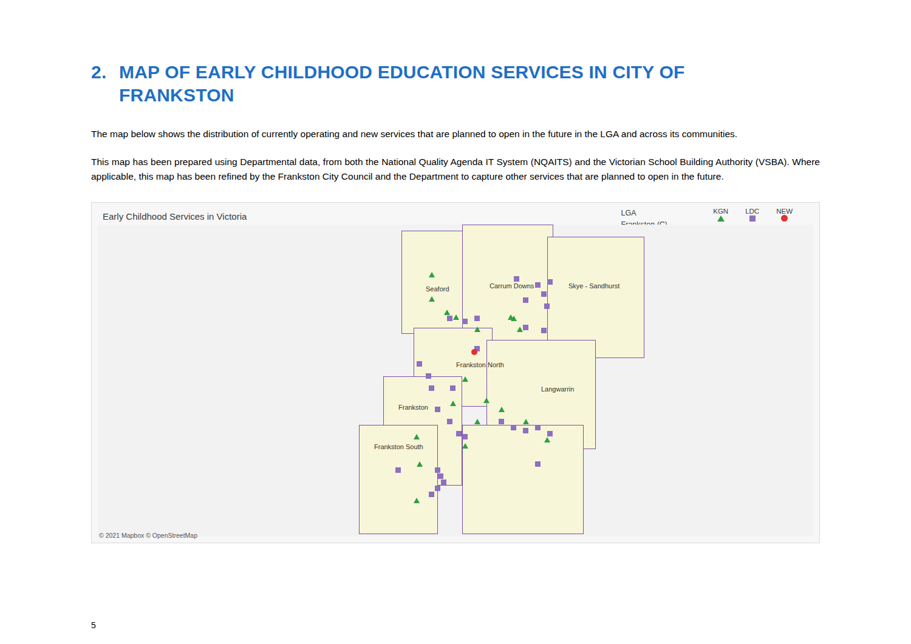2. MAP OF EARLY CHILDHOOD EDUCATION SERVICES IN CITY OF FRANKSTON
The map below shows the distribution of currently operating and new services that are planned to open in the future in the LGA and across its communities.
This map has been prepared using Departmental data, from both the National Quality Agenda IT System (NQAITS) and the Victorian School Building Authority (VSBA). Where applicable, this map has been refined by the Frankston City Council and the Department to capture other services that are planned to open in the future.
Early Childhood Services in Victoria
LGA
Frankston (C)
| KGN | LDC | NEW |
Seaford Carrum Downs Skye - Sandhurst Frankston North Langwarrin Frankston Frankston South
© 2021 Mapbox © OpenStreetMap
5